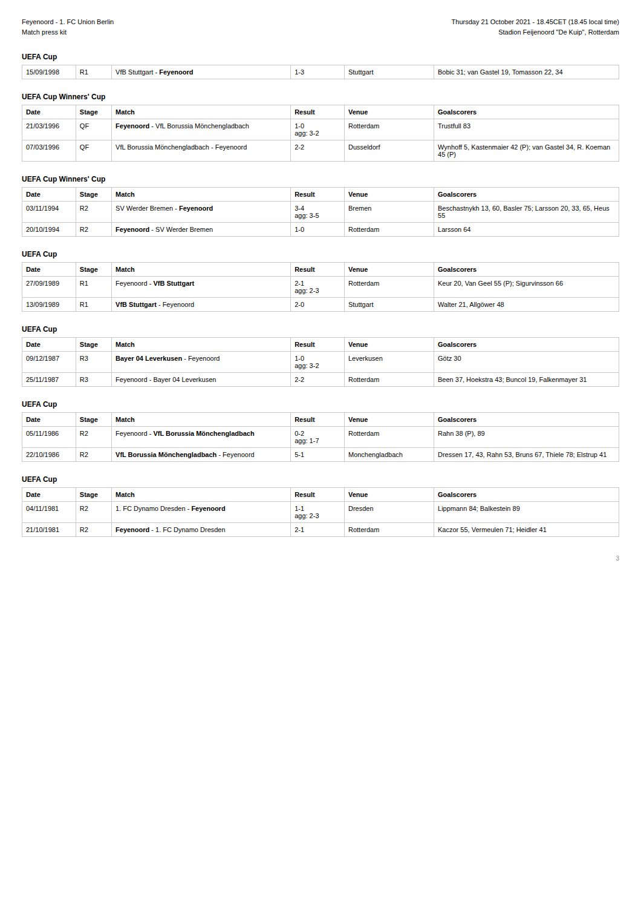Feyenoord - 1. FC Union Berlin
Match press kit
Thursday 21 October 2021 - 18.45CET (18.45 local time)
Stadion Feijenoord "De Kuip", Rotterdam
UEFA Cup
| 15/09/1998 | R1 | VfB Stuttgart - Feyenoord | 1-3 | Stuttgart | Bobic 31; van Gastel 19, Tomasson 22, 34 |
UEFA Cup Winners' Cup
| Date | Stage | Match | Result | Venue | Goalscorers |
| --- | --- | --- | --- | --- | --- |
| 21/03/1996 | QF | Feyenoord - VfL Borussia Mönchengladbach | 1-0 agg: 3-2 | Rotterdam | Trustfull 83 |
| 07/03/1996 | QF | VfL Borussia Mönchengladbach - Feyenoord | 2-2 | Dusseldorf | Wynhoff 5, Kastenmaier 42 (P); van Gastel 34, R. Koeman 45 (P) |
UEFA Cup Winners' Cup
| Date | Stage | Match | Result | Venue | Goalscorers |
| --- | --- | --- | --- | --- | --- |
| 03/11/1994 | R2 | SV Werder Bremen - Feyenoord | 3-4 agg: 3-5 | Bremen | Beschastnykh 13, 60, Basler 75; Larsson 20, 33, 65, Heus 55 |
| 20/10/1994 | R2 | Feyenoord - SV Werder Bremen | 1-0 | Rotterdam | Larsson 64 |
UEFA Cup
| Date | Stage | Match | Result | Venue | Goalscorers |
| --- | --- | --- | --- | --- | --- |
| 27/09/1989 | R1 | Feyenoord - VfB Stuttgart | 2-1 agg: 2-3 | Rotterdam | Keur 20, Van Geel 55 (P); Sigurvinsson 66 |
| 13/09/1989 | R1 | VfB Stuttgart - Feyenoord | 2-0 | Stuttgart | Walter 21, Allgöwer 48 |
UEFA Cup
| Date | Stage | Match | Result | Venue | Goalscorers |
| --- | --- | --- | --- | --- | --- |
| 09/12/1987 | R3 | Bayer 04 Leverkusen - Feyenoord | 1-0 agg: 3-2 | Leverkusen | Götz 30 |
| 25/11/1987 | R3 | Feyenoord - Bayer 04 Leverkusen | 2-2 | Rotterdam | Been 37, Hoekstra 43; Buncol 19, Falkenmayer 31 |
UEFA Cup
| Date | Stage | Match | Result | Venue | Goalscorers |
| --- | --- | --- | --- | --- | --- |
| 05/11/1986 | R2 | Feyenoord - VfL Borussia Mönchengladbach | 0-2 agg: 1-7 | Rotterdam | Rahn 38 (P), 89 |
| 22/10/1986 | R2 | VfL Borussia Mönchengladbach - Feyenoord | 5-1 | Monchengladbach | Dressen 17, 43, Rahn 53, Bruns 67, Thiele 78; Elstrup 41 |
UEFA Cup
| Date | Stage | Match | Result | Venue | Goalscorers |
| --- | --- | --- | --- | --- | --- |
| 04/11/1981 | R2 | 1. FC Dynamo Dresden - Feyenoord | 1-1 agg: 2-3 | Dresden | Lippmann 84; Balkestein 89 |
| 21/10/1981 | R2 | Feyenoord - 1. FC Dynamo Dresden | 2-1 | Rotterdam | Kaczor 55, Vermeulen 71; Heidler 41 |
3